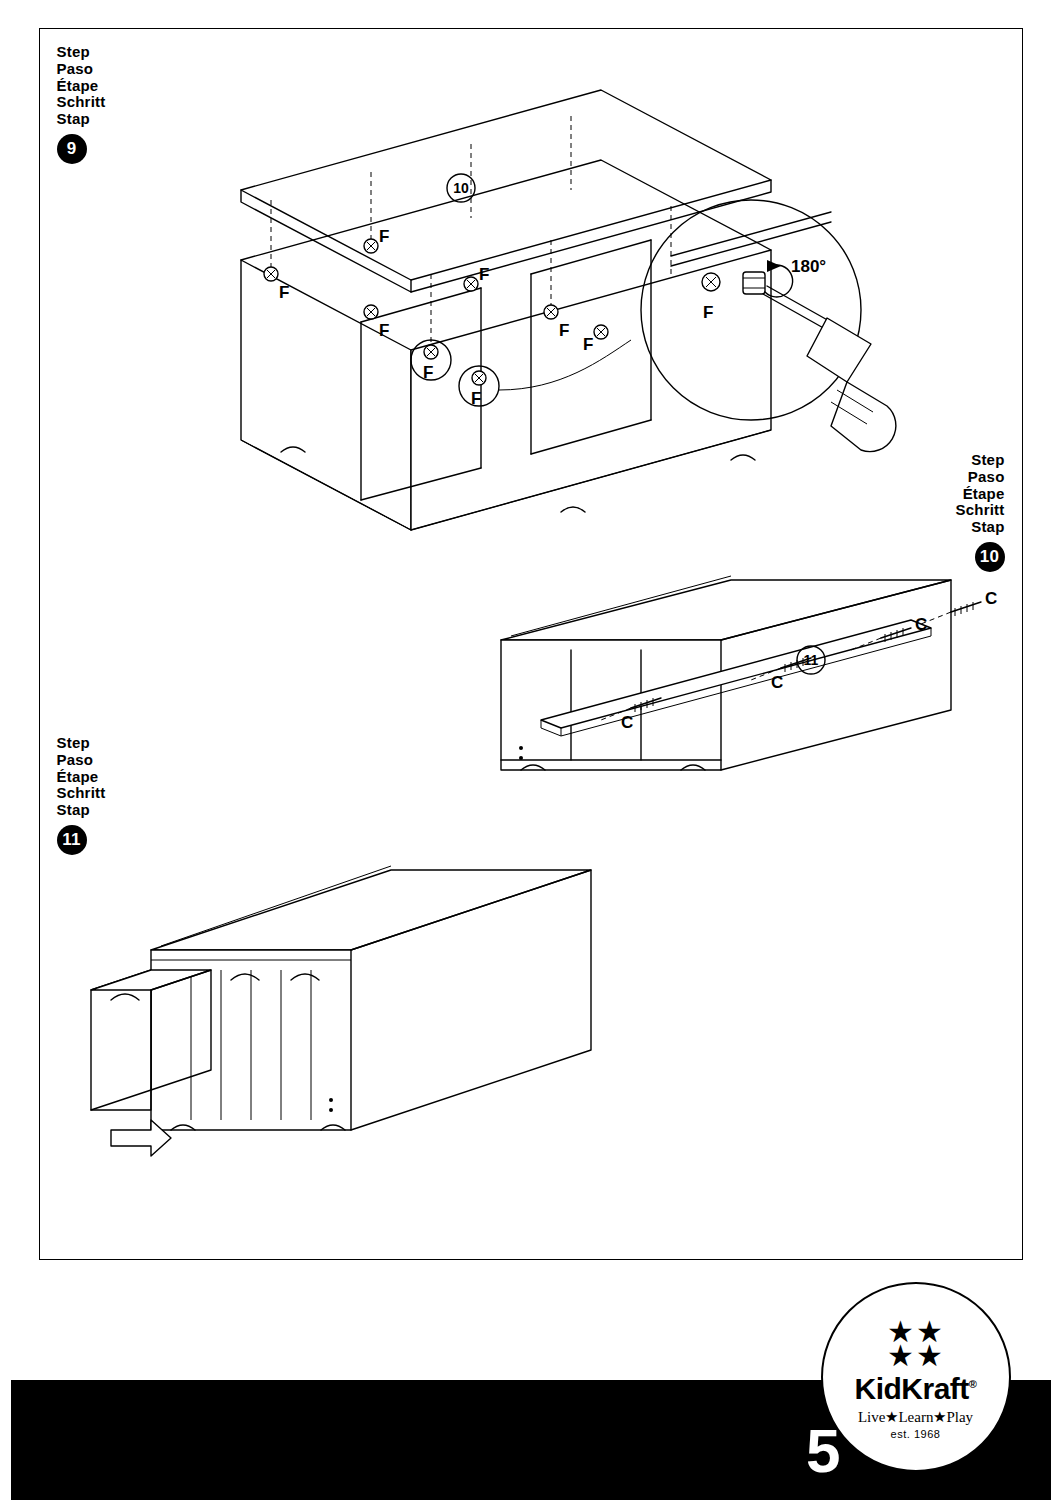Step
Paso
Étape
Schritt
Stap
9
10 F F F F F F F F F 180°
Step
Paso
Étape
Schritt
Stap
10
11 C C C C
Step
Paso
Étape
Schritt
Stap
11
5
★★
★★
KidKraft®
Live★Learn★Play
est. 1968